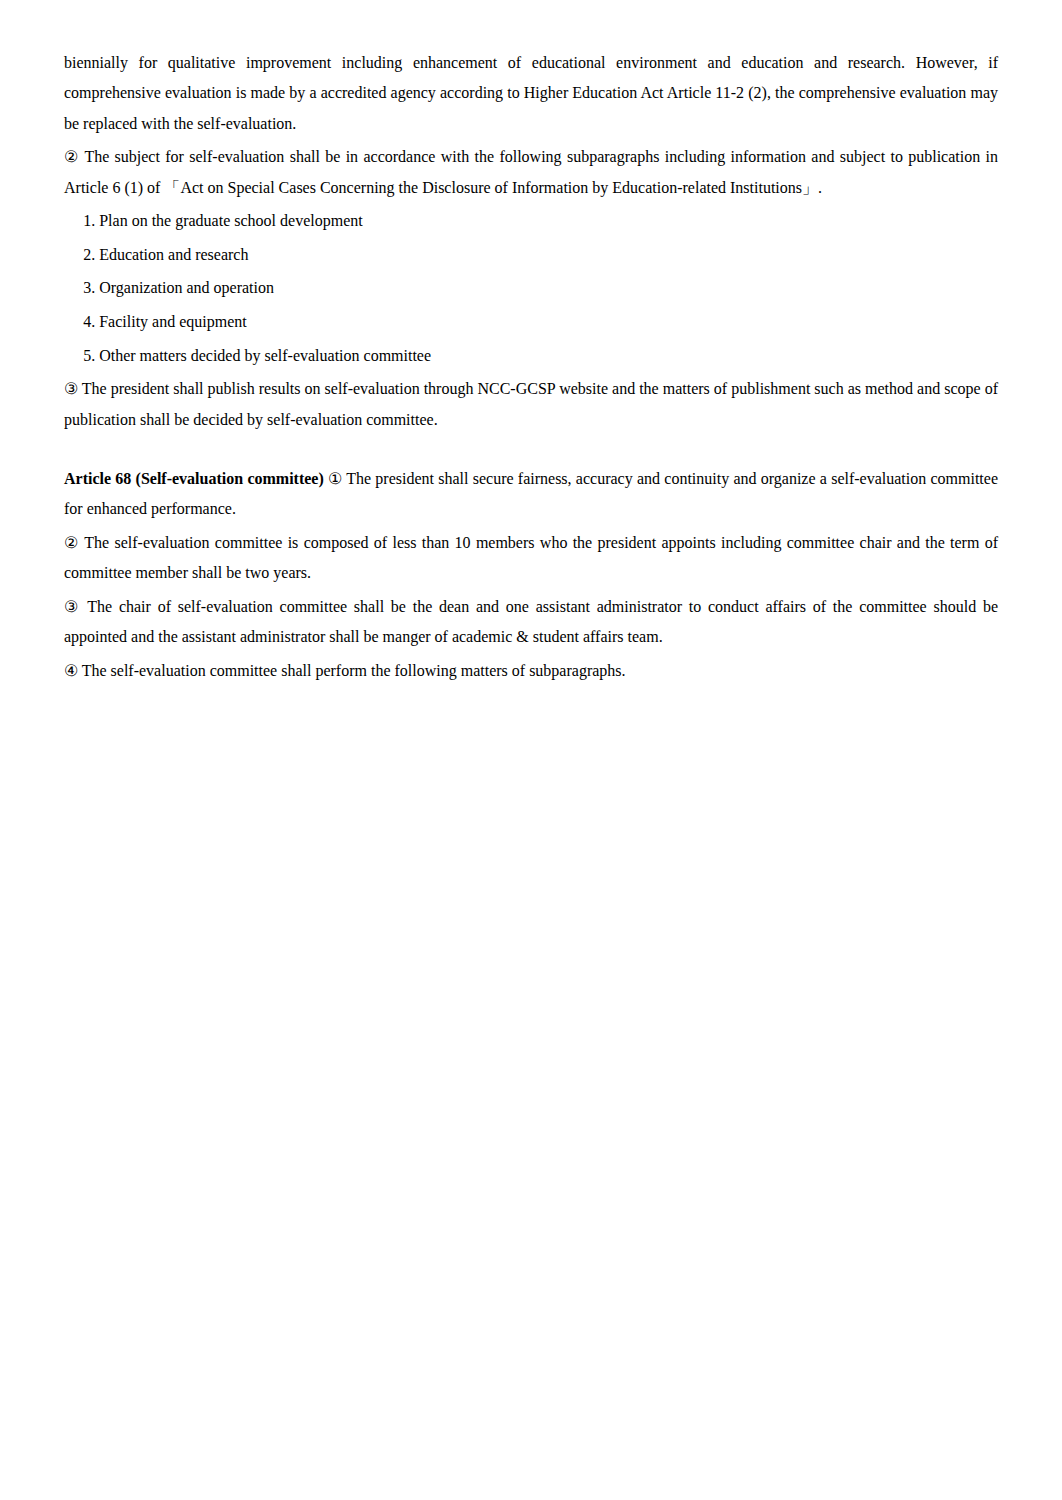biennially for qualitative improvement including enhancement of educational environment and education and research. However, if comprehensive evaluation is made by a accredited agency according to Higher Education Act Article 11-2 (2), the comprehensive evaluation may be replaced with the self-evaluation.
② The subject for self-evaluation shall be in accordance with the following subparagraphs including information and subject to publication in Article 6 (1) of 「Act on Special Cases Concerning the Disclosure of Information by Education-related Institutions」.
1. Plan on the graduate school development
2. Education and research
3. Organization and operation
4. Facility and equipment
5. Other matters decided by self-evaluation committee
③ The president shall publish results on self-evaluation through NCC-GCSP website and the matters of publishment such as method and scope of publication shall be decided by self-evaluation committee.
Article 68 (Self-evaluation committee) ① The president shall secure fairness, accuracy and continuity and organize a self-evaluation committee for enhanced performance.
② The self-evaluation committee is composed of less than 10 members who the president appoints including committee chair and the term of committee member shall be two years.
③ The chair of self-evaluation committee shall be the dean and one assistant administrator to conduct affairs of the committee should be appointed and the assistant administrator shall be manger of academic & student affairs team.
④ The self-evaluation committee shall perform the following matters of subparagraphs.